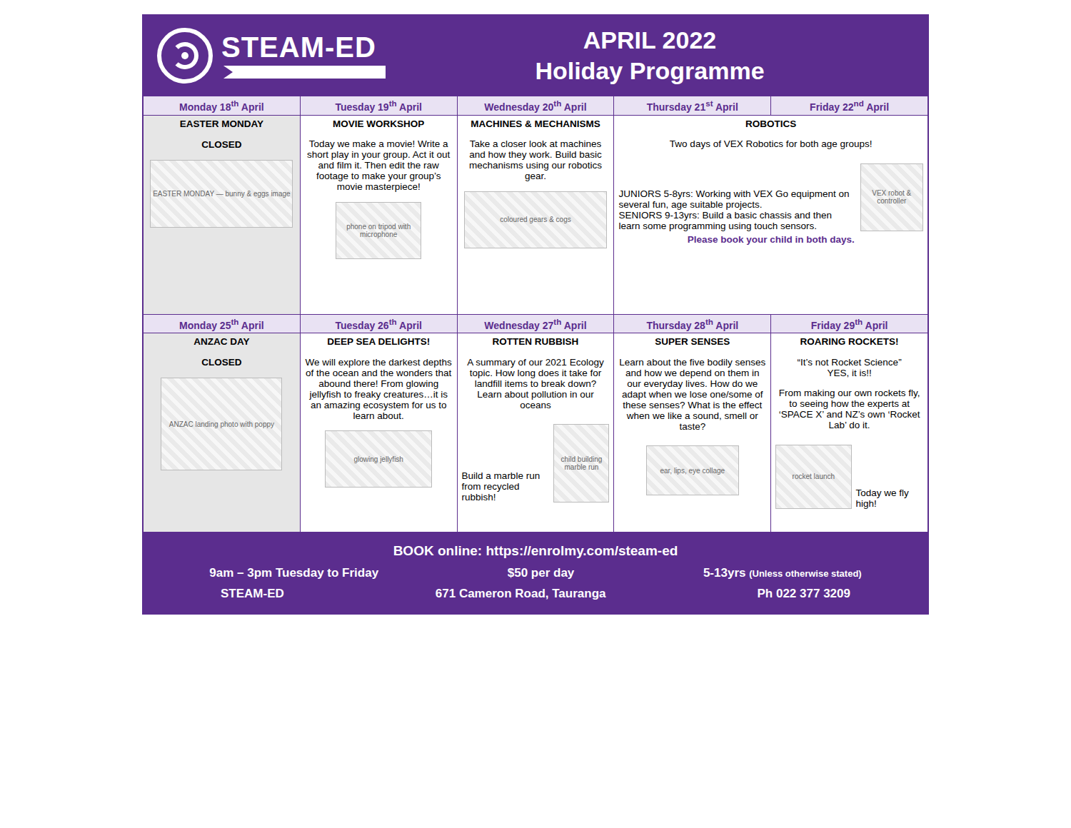STEAM-ED
APRIL 2022
Holiday Programme
| Monday 18 th April | Tuesday 19 th April | Wednesday 20 th April | Thursday 21 st April | Friday 22 nd April |
| --- | --- | --- | --- | --- |
| Easter Monday CLOSED EASTER MONDAY — bunny & eggs image | Movie Workshop Today we make a movie! Write a short play in your group. Act it out and film it. Then edit the raw footage to make your group’s movie masterpiece! phone on tripod with microphone | Machines & Mechanisms Take a closer look at machines and how they work. Build basic mechanisms using our robotics gear. coloured gears & cogs | Robotics Two days of VEX Robotics for both age groups! JUNIORS 5-8yrs: Working with VEX Go equipment on several fun, age suitable projects. SENIORS 9-13yrs: Build a basic chassis and then learn some programming using touch sensors. VEX robot & controller Please book your child in both days. |
| Monday 25 th April | Tuesday 26 th April | Wednesday 27 th April | Thursday 28 th April | Friday 29 th April |
| ANZAC Day CLOSED ANZAC landing photo with poppy | Deep Sea Delights! We will explore the darkest depths of the ocean and the wonders that abound there! From glowing jellyfish to freaky creatures…it is an amazing ecosystem for us to learn about. glowing jellyfish | Rotten Rubbish A summary of our 2021 Ecology topic. How long does it take for landfill items to break down? Learn about pollution in our oceans Build a marble run from recycled rubbish! child building marble run | Super Senses Learn about the five bodily senses and how we depend on them in our everyday lives. How do we adapt when we lose one/some of these senses? What is the effect when we like a sound, smell or taste? ear, lips, eye collage | Roaring Rockets! “It’s not Rocket Science” YES, it is!! From making our own rockets fly, to seeing how the experts at ‘SPACE X’ and NZ’s own ‘Rocket Lab’ do it. rocket launch Today we fly high! |
BOOK online: https://enrolmy.com/steam-ed
9am – 3pm Tuesday to Friday $50 per day 5-13yrs (Unless otherwise stated)
STEAM-ED 671 Cameron Road, Tauranga Ph 022 377 3209